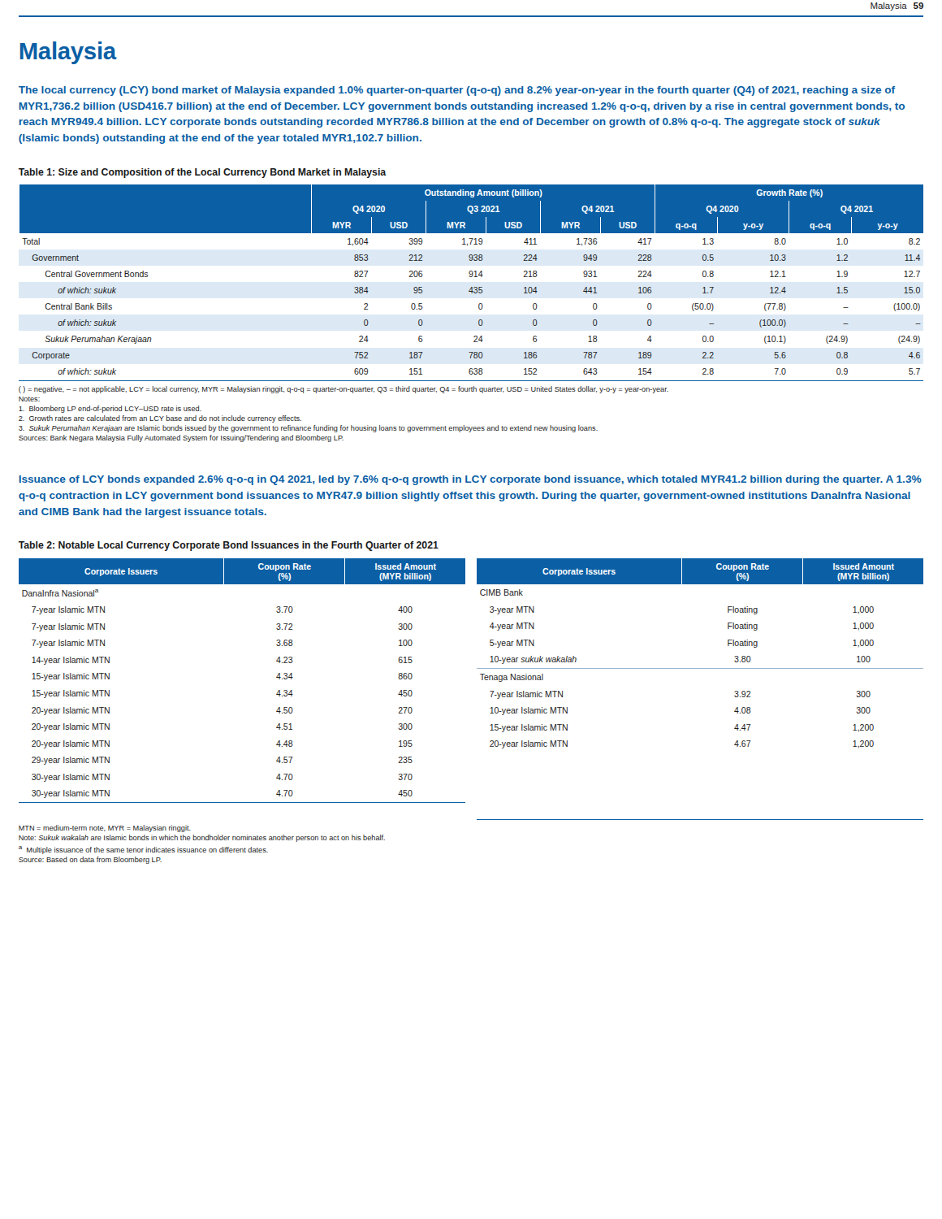Malaysia 59
Malaysia
The local currency (LCY) bond market of Malaysia expanded 1.0% quarter-on-quarter (q-o-q) and 8.2% year-on-year in the fourth quarter (Q4) of 2021, reaching a size of MYR1,736.2 billion (USD416.7 billion) at the end of December. LCY government bonds outstanding increased 1.2% q-o-q, driven by a rise in central government bonds, to reach MYR949.4 billion. LCY corporate bonds outstanding recorded MYR786.8 billion at the end of December on growth of 0.8% q-o-q. The aggregate stock of sukuk (Islamic bonds) outstanding at the end of the year totaled MYR1,102.7 billion.
Table 1: Size and Composition of the Local Currency Bond Market in Malaysia
| | Outstanding Amount (billion) | Growth Rate (%) |
| --- | --- | --- |
| Q4 2020 | Q3 2021 | Q4 2021 | Q4 2020 | Q4 2021 |
| MYR | USD | MYR | USD | MYR | USD | q-o-q | y-o-y | q-o-q | y-o-y |
| Total | 1,604 | 399 | 1,719 | 411 | 1,736 | 417 | 1.3 | 8.0 | 1.0 | 8.2 |
| Government | 853 | 212 | 938 | 224 | 949 | 228 | 0.5 | 10.3 | 1.2 | 11.4 |
| Central Government Bonds | 827 | 206 | 914 | 218 | 931 | 224 | 0.8 | 12.1 | 1.9 | 12.7 |
| of which: sukuk | 384 | 95 | 435 | 104 | 441 | 106 | 1.7 | 12.4 | 1.5 | 15.0 |
| Central Bank Bills | 2 | 0.5 | 0 | 0 | 0 | 0 | (50.0) | (77.8) | – | (100.0) |
| of which: sukuk | 0 | 0 | 0 | 0 | 0 | 0 | – | (100.0) | – | – |
| Sukuk Perumahan Kerajaan | 24 | 6 | 24 | 6 | 18 | 4 | 0.0 | (10.1) | (24.9) | (24.9) |
| Corporate | 752 | 187 | 780 | 186 | 787 | 189 | 2.2 | 5.6 | 0.8 | 4.6 |
| of which: sukuk | 609 | 151 | 638 | 152 | 643 | 154 | 2.8 | 7.0 | 0.9 | 5.7 |
( ) = negative, – = not applicable, LCY = local currency, MYR = Malaysian ringgit, q-o-q = quarter-on-quarter, Q3 = third quarter, Q4 = fourth quarter, USD = United States dollar, y-o-y = year-on-year.
Notes:
1. Bloomberg LP end-of-period LCY–USD rate is used.
2. Growth rates are calculated from an LCY base and do not include currency effects.
3. Sukuk Perumahan Kerajaan are Islamic bonds issued by the government to refinance funding for housing loans to government employees and to extend new housing loans.
Sources: Bank Negara Malaysia Fully Automated System for Issuing/Tendering and Bloomberg LP.
Issuance of LCY bonds expanded 2.6% q-o-q in Q4 2021, led by 7.6% q-o-q growth in LCY corporate bond issuance, which totaled MYR41.2 billion during the quarter. A 1.3% q-o-q contraction in LCY government bond issuances to MYR47.9 billion slightly offset this growth. During the quarter, government-owned institutions DanaInfra Nasional and CIMB Bank had the largest issuance totals.
Table 2: Notable Local Currency Corporate Bond Issuances in the Fourth Quarter of 2021
| Corporate Issuers | Coupon Rate (%) | Issued Amount (MYR billion) |
| --- | --- | --- |
| DanaInfra Nasional a | | |
| 7-year Islamic MTN | 3.70 | 400 |
| 7-year Islamic MTN | 3.72 | 300 |
| 7-year Islamic MTN | 3.68 | 100 |
| 14-year Islamic MTN | 4.23 | 615 |
| 15-year Islamic MTN | 4.34 | 860 |
| 15-year Islamic MTN | 4.34 | 450 |
| 20-year Islamic MTN | 4.50 | 270 |
| 20-year Islamic MTN | 4.51 | 300 |
| 20-year Islamic MTN | 4.48 | 195 |
| 29-year Islamic MTN | 4.57 | 235 |
| 30-year Islamic MTN | 4.70 | 370 |
| 30-year Islamic MTN | 4.70 | 450 |
| Corporate Issuers | Coupon Rate (%) | Issued Amount (MYR billion) |
| --- | --- | --- |
| CIMB Bank | | |
| 3-year MTN | Floating | 1,000 |
| 4-year MTN | Floating | 1,000 |
| 5-year MTN | Floating | 1,000 |
| 10-year sukuk wakalah | 3.80 | 100 |
| Tenaga Nasional | | |
| 7-year Islamic MTN | 3.92 | 300 |
| 10-year Islamic MTN | 4.08 | 300 |
| 15-year Islamic MTN | 4.47 | 1,200 |
| 20-year Islamic MTN | 4.67 | 1,200 |
MTN = medium-term note, MYR = Malaysian ringgit.
Note: Sukuk wakalah are Islamic bonds in which the bondholder nominates another person to act on his behalf.
a Multiple issuance of the same tenor indicates issuance on different dates.
Source: Based on data from Bloomberg LP.